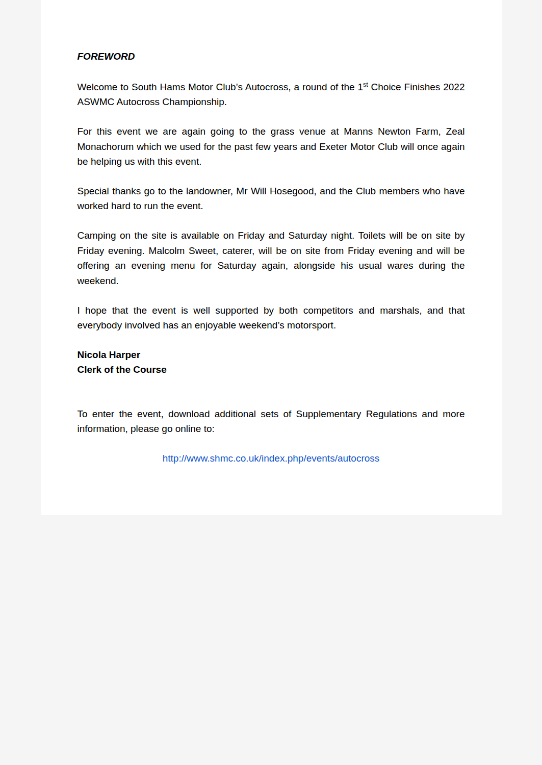FOREWORD
Welcome to South Hams Motor Club’s Autocross, a round of the 1st Choice Finishes 2022 ASWMC Autocross Championship.
For this event we are again going to the grass venue at Manns Newton Farm, Zeal Monachorum which we used for the past few years and Exeter Motor Club will once again be helping us with this event.
Special thanks go to the landowner, Mr Will Hosegood, and the Club members who have worked hard to run the event.
Camping on the site is available on Friday and Saturday night. Toilets will be on site by Friday evening. Malcolm Sweet, caterer, will be on site from Friday evening and will be offering an evening menu for Saturday again, alongside his usual wares during the weekend.
I hope that the event is well supported by both competitors and marshals, and that everybody involved has an enjoyable weekend’s motorsport.
Nicola Harper Clerk of the Course
To enter the event, download additional sets of Supplementary Regulations and more information, please go online to:
http://www.shmc.co.uk/index.php/events/autocross